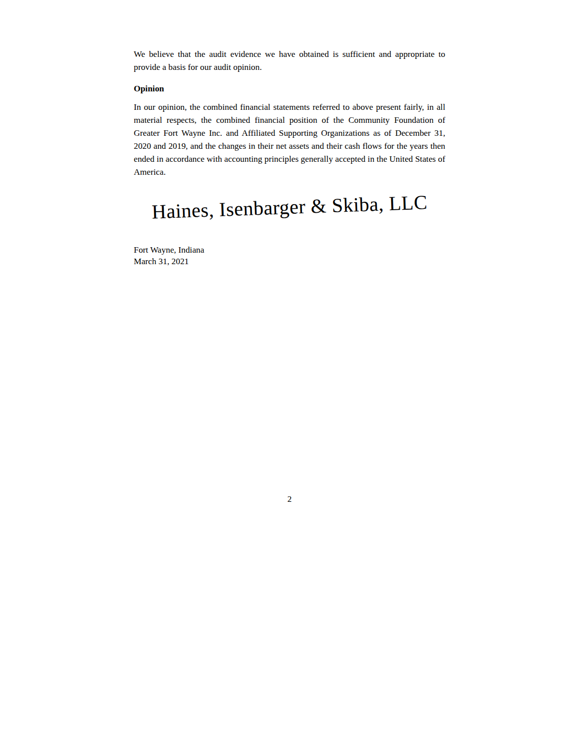We believe that the audit evidence we have obtained is sufficient and appropriate to provide a basis for our audit opinion.
Opinion
In our opinion, the combined financial statements referred to above present fairly, in all material respects, the combined financial position of the Community Foundation of Greater Fort Wayne Inc. and Affiliated Supporting Organizations as of December 31, 2020 and 2019, and the changes in their net assets and their cash flows for the years then ended in accordance with accounting principles generally accepted in the United States of America.
Haines, Isenbarger & Skiba, LLC
Fort Wayne, Indiana
March 31, 2021
2